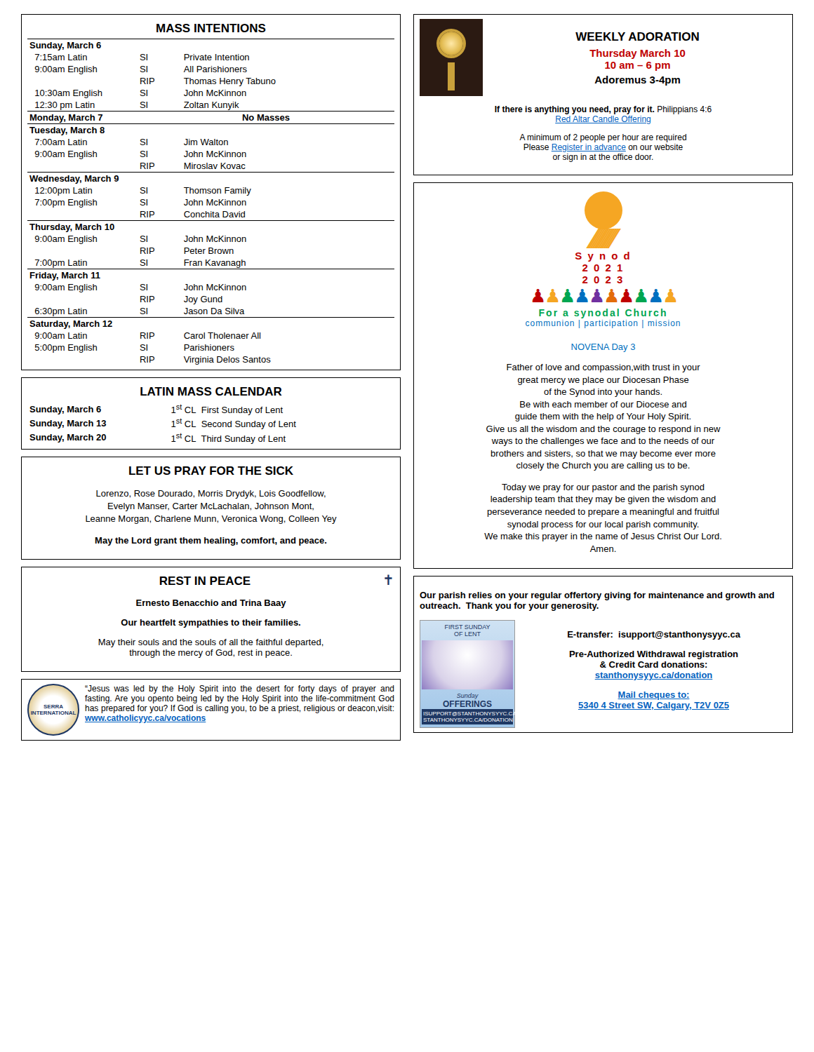MASS INTENTIONS
| Sunday, March 6 |
| 7:15am Latin | SI | Private Intention |
| 9:00am English | SI | All Parishioners |
| | RIP | Thomas Henry Tabuno |
| 10:30am English | SI | John McKinnon |
| 12:30 pm Latin | SI | Zoltan Kunyik |
| Monday, March 7 | No Masses |
| Tuesday, March 8 |
| 7:00am Latin | SI | Jim Walton |
| 9:00am English | SI | John McKinnon |
| | RIP | Miroslav Kovac |
| Wednesday, March 9 |
| 12:00pm Latin | SI | Thomson Family |
| 7:00pm English | SI | John McKinnon |
| | RIP | Conchita David |
| Thursday, March 10 |
| 9:00am English | SI | John McKinnon |
| | RIP | Peter Brown |
| 7:00pm Latin | SI | Fran Kavanagh |
| Friday, March 11 |
| 9:00am English | SI | John McKinnon |
| | RIP | Joy Gund |
| 6:30pm Latin | SI | Jason Da Silva |
| Saturday, March 12 |
| 9:00am Latin | RIP | Carol Tholenaer All |
| 5:00pm English | SI | Parishioners |
| | RIP | Virginia Delos Santos |
LATIN MASS CALENDAR
| Sunday, March 6 | 1 st CL First Sunday of Lent |
| Sunday, March 13 | 1 st CL Second Sunday of Lent |
| Sunday, March 20 | 1 st CL Third Sunday of Lent |
LET US PRAY FOR THE SICK
Lorenzo, Rose Dourado, Morris Drydyk, Lois Goodfellow,
Evelyn Manser, Carter McLachalan, Johnson Mont,
Leanne Morgan, Charlene Munn, Veronica Wong, Colleen Yey
May the Lord grant them healing, comfort, and peace.
✝
REST IN PEACE
Ernesto Benacchio and Trina Baay
Our heartfelt sympathies to their families.
May their souls and the souls of all the faithful departed,
through the mercy of God, rest in peace.
SERRA
INTERNATIONAL
“Jesus was led by the Holy Spirit into the desert for forty days of prayer and fasting. Are you opento being led by the Holy Spirit into the life-commitment God has prepared for you? If God is calling you, to be a priest, religious or deacon,visit: www.catholicyyc.ca/vocations
WEEKLY ADORATION
Thursday March 10
10 am – 6 pm
Adoremus 3-4pm
If there is anything you need, pray for it. Philippians 4:6
Red Altar Candle Offering
A minimum of 2 people per hour are required
Please Register in advance on our website
or sign in at the office door.
⁄⁄⁄⁄⁄⁄⁄⁄⁄⁄⁄⁄
S y n o d
2 0 2 1
2 0 2 3
♟♟♟♟♟♟♟♟♟♟
For a synodal Church
communion | participation | mission
NOVENA Day 3
Father of love and compassion,with trust in your
great mercy we place our Diocesan Phase
of the Synod into your hands.
Be with each member of our Diocese and
guide them with the help of Your Holy Spirit.
Give us all the wisdom and the courage to respond in new
ways to the challenges we face and to the needs of our
brothers and sisters, so that we may become ever more
closely the Church you are calling us to be.
Today we pray for our pastor and the parish synod
leadership team that they may be given the wisdom and
perseverance needed to prepare a meaningful and fruitful
synodal process for our local parish community.
We make this prayer in the name of Jesus Christ Our Lord.
Amen.
Our parish relies on your regular offertory giving for maintenance and growth and outreach. Thank you for your generosity.
FIRST SUNDAY
OF LENT
Sunday
OFFERINGS
ISUPPORT@STANTHONYSYYC.CA
STANTHONYSYYC.CA/DONATION
E-transfer: isupport@stanthonysyyc.ca
Pre-Authorized Withdrawal registration
& Credit Card donations:
stanthonysyyc.ca/donation
Mail cheques to:
5340 4 Street SW, Calgary, T2V 0Z5